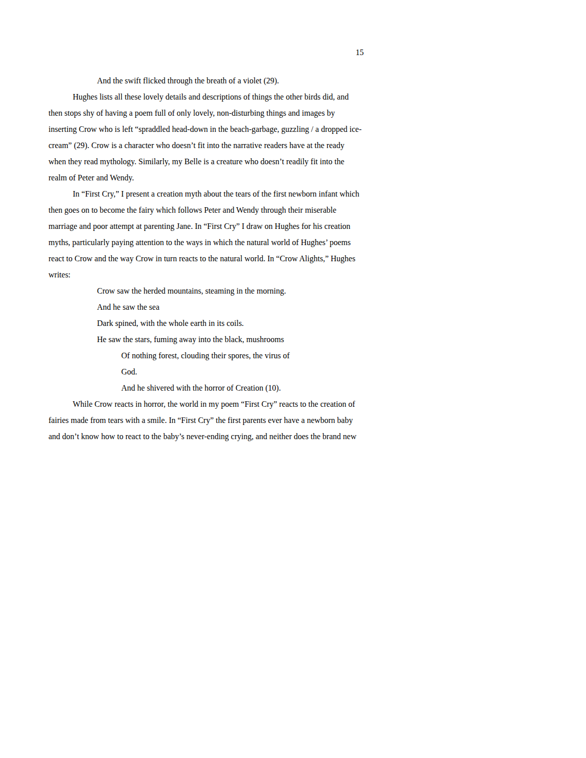15
And the swift flicked through the breath of a violet (29).
Hughes lists all these lovely details and descriptions of things the other birds did, and then stops shy of having a poem full of only lovely, non-disturbing things and images by inserting Crow who is left “spraddled head-down in the beach-garbage, guzzling / a dropped ice-cream” (29). Crow is a character who doesn’t fit into the narrative readers have at the ready when they read mythology. Similarly, my Belle is a creature who doesn’t readily fit into the realm of Peter and Wendy.
In “First Cry,” I present a creation myth about the tears of the first newborn infant which then goes on to become the fairy which follows Peter and Wendy through their miserable marriage and poor attempt at parenting Jane. In “First Cry” I draw on Hughes for his creation myths, particularly paying attention to the ways in which the natural world of Hughes’ poems react to Crow and the way Crow in turn reacts to the natural world. In “Crow Alights,” Hughes writes:
Crow saw the herded mountains, steaming in the morning.
And he saw the sea
Dark spined, with the whole earth in its coils.
He saw the stars, fuming away into the black, mushrooms
Of nothing forest, clouding their spores, the virus of
God.
And he shivered with the horror of Creation (10).
While Crow reacts in horror, the world in my poem “First Cry” reacts to the creation of fairies made from tears with a smile. In “First Cry” the first parents ever have a newborn baby and don’t know how to react to the baby’s never-ending crying, and neither does the brand new